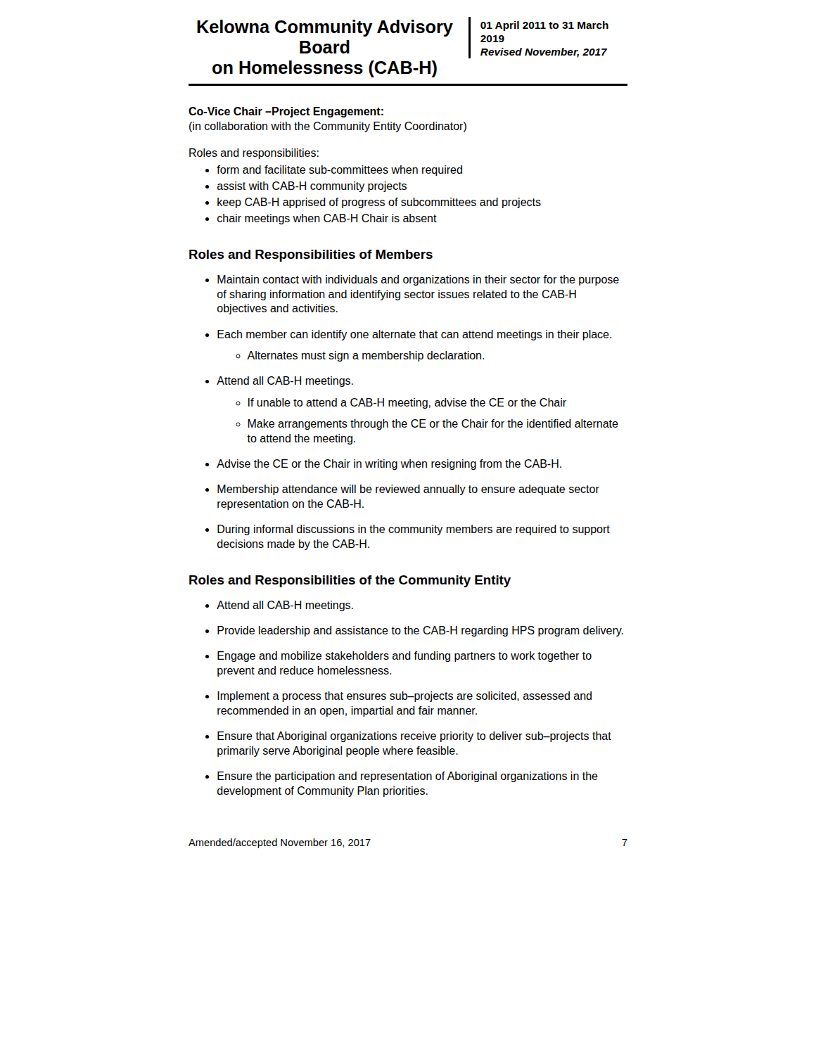Kelowna Community Advisory Board
on Homelessness (CAB-H)
01 April 2011 to 31 March 2019
Revised November, 2017
Co-Vice Chair –Project Engagement:
(in collaboration with the Community Entity Coordinator)
Roles and responsibilities:
form and facilitate sub-committees when required
assist with CAB-H community projects
keep CAB-H apprised of progress of subcommittees and projects
chair meetings when CAB-H Chair is absent
Roles and Responsibilities of Members
Maintain contact with individuals and organizations in their sector for the purpose of sharing information and identifying sector issues related to the CAB-H objectives and activities.
Each member can identify one alternate that can attend meetings in their place.
Alternates must sign a membership declaration.
Attend all CAB-H meetings.
If unable to attend a CAB-H meeting, advise the CE or the Chair
Make arrangements through the CE or the Chair for the identified alternate to attend the meeting.
Advise the CE or the Chair in writing when resigning from the CAB-H.
Membership attendance will be reviewed annually to ensure adequate sector representation on the CAB-H.
During informal discussions in the community members are required to support decisions made by the CAB-H.
Roles and Responsibilities of the Community Entity
Attend all CAB-H meetings.
Provide leadership and assistance to the CAB-H regarding HPS program delivery.
Engage and mobilize stakeholders and funding partners to work together to prevent and reduce homelessness.
Implement a process that ensures sub–projects are solicited, assessed and recommended in an open, impartial and fair manner.
Ensure that Aboriginal organizations receive priority to deliver sub–projects that primarily serve Aboriginal people where feasible.
Ensure the participation and representation of Aboriginal organizations in the development of Community Plan priorities.
Amended/accepted November 16, 2017 7